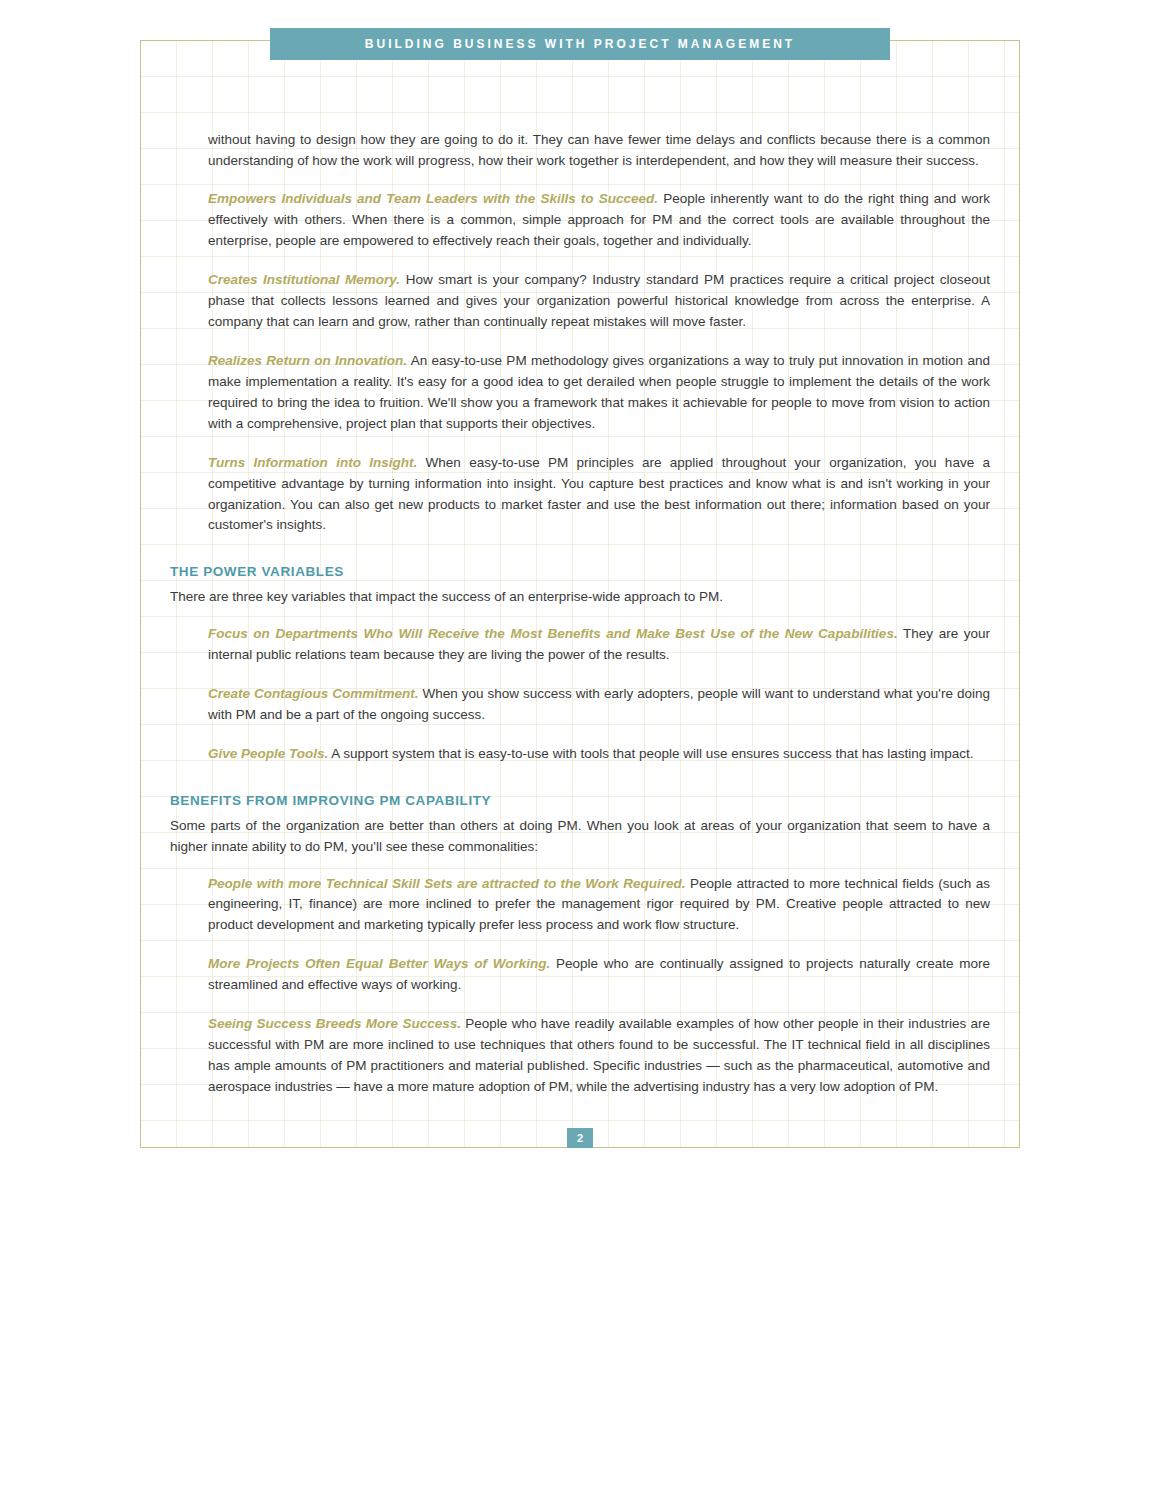Building Business with Project Management
without having to design how they are going to do it. They can have fewer time delays and conflicts because there is a common understanding of how the work will progress, how their work together is interdependent, and how they will measure their success.
Empowers Individuals and Team Leaders with the Skills to Succeed. People inherently want to do the right thing and work effectively with others. When there is a common, simple approach for PM and the correct tools are available throughout the enterprise, people are empowered to effectively reach their goals, together and individually.
Creates Institutional Memory. How smart is your company? Industry standard PM practices require a critical project closeout phase that collects lessons learned and gives your organization powerful historical knowledge from across the enterprise. A company that can learn and grow, rather than continually repeat mistakes will move faster.
Realizes Return on Innovation. An easy-to-use PM methodology gives organizations a way to truly put innovation in motion and make implementation a reality. It's easy for a good idea to get derailed when people struggle to implement the details of the work required to bring the idea to fruition. We'll show you a framework that makes it achievable for people to move from vision to action with a comprehensive, project plan that supports their objectives.
Turns Information into Insight. When easy-to-use PM principles are applied throughout your organization, you have a competitive advantage by turning information into insight. You capture best practices and know what is and isn't working in your organization. You can also get new products to market faster and use the best information out there; information based on your customer's insights.
The Power Variables
There are three key variables that impact the success of an enterprise-wide approach to PM.
Focus on Departments Who Will Receive the Most Benefits and Make Best Use of the New Capabilities. They are your internal public relations team because they are living the power of the results.
Create Contagious Commitment. When you show success with early adopters, people will want to understand what you're doing with PM and be a part of the ongoing success.
Give People Tools. A support system that is easy-to-use with tools that people will use ensures success that has lasting impact.
Benefits from Improving PM Capability
Some parts of the organization are better than others at doing PM. When you look at areas of your organization that seem to have a higher innate ability to do PM, you'll see these commonalities:
People with more Technical Skill Sets are attracted to the Work Required. People attracted to more technical fields (such as engineering, IT, finance) are more inclined to prefer the management rigor required by PM. Creative people attracted to new product development and marketing typically prefer less process and work flow structure.
More Projects Often Equal Better Ways of Working. People who are continually assigned to projects naturally create more streamlined and effective ways of working.
Seeing Success Breeds More Success. People who have readily available examples of how other people in their industries are successful with PM are more inclined to use techniques that others found to be successful. The IT technical field in all disciplines has ample amounts of PM practitioners and material published. Specific industries — such as the pharmaceutical, automotive and aerospace industries — have a more mature adoption of PM, while the advertising industry has a very low adoption of PM.
2